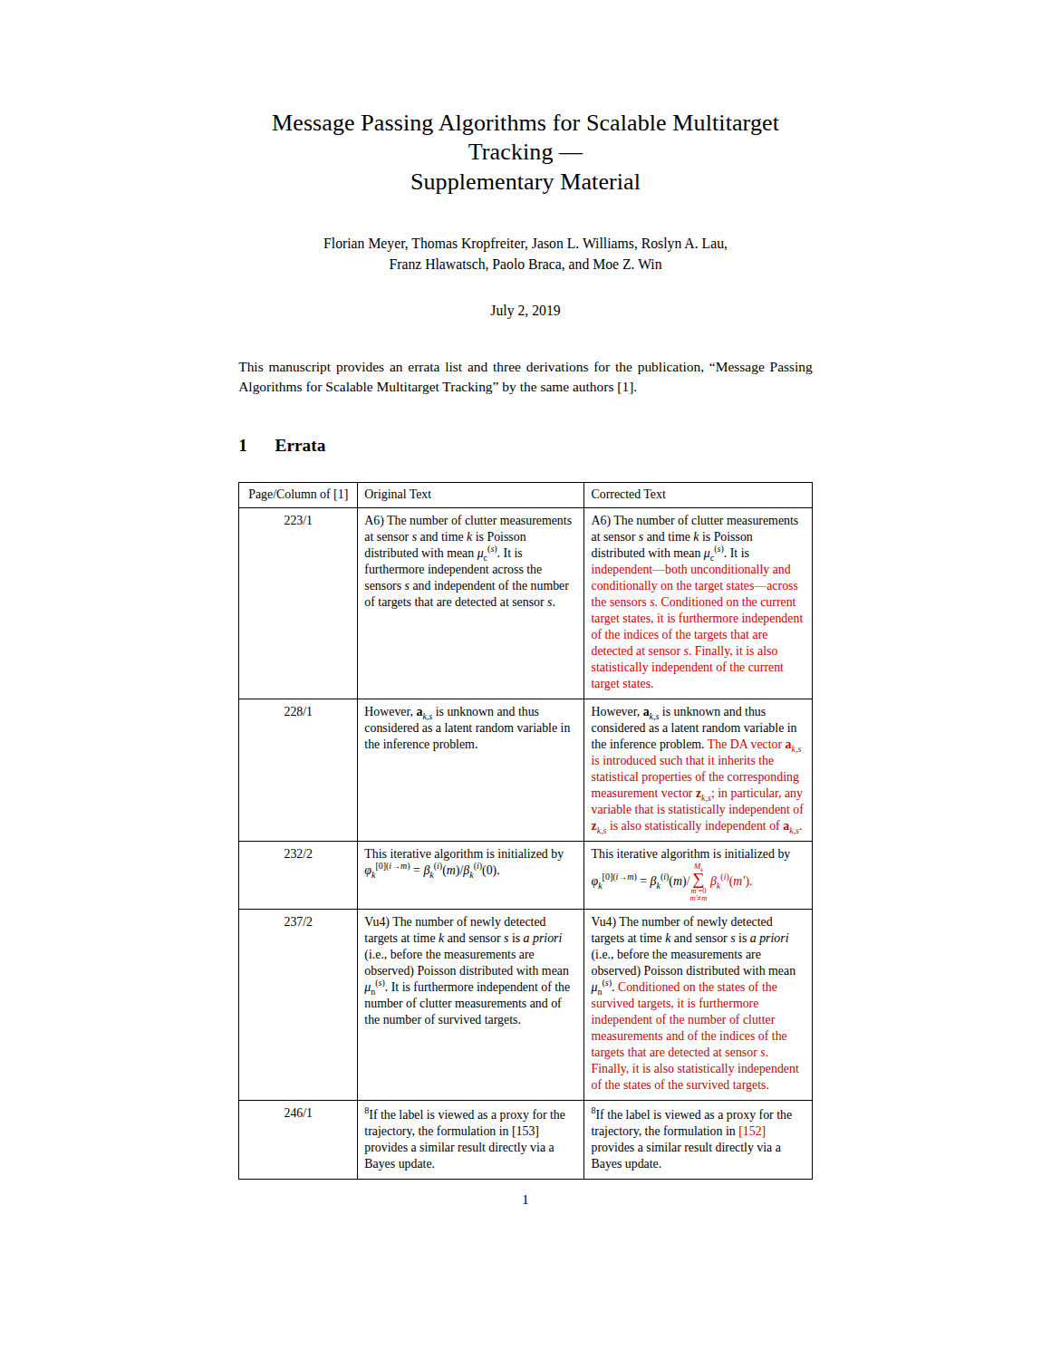Message Passing Algorithms for Scalable Multitarget Tracking —
Supplementary Material
Florian Meyer, Thomas Kropfreiter, Jason L. Williams, Roslyn A. Lau,
Franz Hlawatsch, Paolo Braca, and Moe Z. Win
July 2, 2019
This manuscript provides an errata list and three derivations for the publication, “Message Passing Algorithms for Scalable Multitarget Tracking” by the same authors [1].
1 Errata
| Page/Column of [1] | Original Text | Corrected Text |
| --- | --- | --- |
| 223/1 | A6) The number of clutter measurements at sensor s and time k is Poisson distributed with mean μ c ( s ) . It is furthermore independent across the sensors s and independent of the number of targets that are detected at sensor s . | A6) The number of clutter measurements at sensor s and time k is Poisson distributed with mean μ c ( s ) . It is independent—both unconditionally and conditionally on the target states—across the sensors s . Conditioned on the current target states, it is furthermore independent of the indices of the targets that are detected at sensor s . Finally, it is also statistically independent of the current target states. |
| 228/1 | However, a k,s is unknown and thus considered as a latent random variable in the inference problem. | However, a k,s is unknown and thus considered as a latent random variable in the inference problem. The DA vector a k,s is introduced such that it inherits the statistical properties of the corresponding measurement vector z k,s ; in particular, any variable that is statistically independent of z k,s is also statistically independent of a k,s . |
| 232/2 | This iterative algorithm is initialized by φ k [0]( i → m ) = β k ( i ) ( m )/ β k ( i ) (0). | This iterative algorithm is initialized by φ k [0]( i → m ) = β k ( i ) ( m ) / M k ∑ m′ =0 m′ ≠ m β k ( i ) ( m′ ). |
| 237/2 | Vu4) The number of newly detected targets at time k and sensor s is a priori (i.e., before the measurements are observed) Poisson distributed with mean μ n ( s ) . It is furthermore independent of the number of clutter measurements and of the number of survived targets. | Vu4) The number of newly detected targets at time k and sensor s is a priori (i.e., before the measurements are observed) Poisson distributed with mean μ n ( s ) . Conditioned on the states of the survived targets, it is furthermore independent of the number of clutter measurements and of the indices of the targets that are detected at sensor s . Finally, it is also statistically independent of the states of the survived targets. |
| 246/1 | 8 If the label is viewed as a proxy for the trajectory, the formulation in [153] provides a similar result directly via a Bayes update. | 8 If the label is viewed as a proxy for the trajectory, the formulation in [152] provides a similar result directly via a Bayes update. |
1